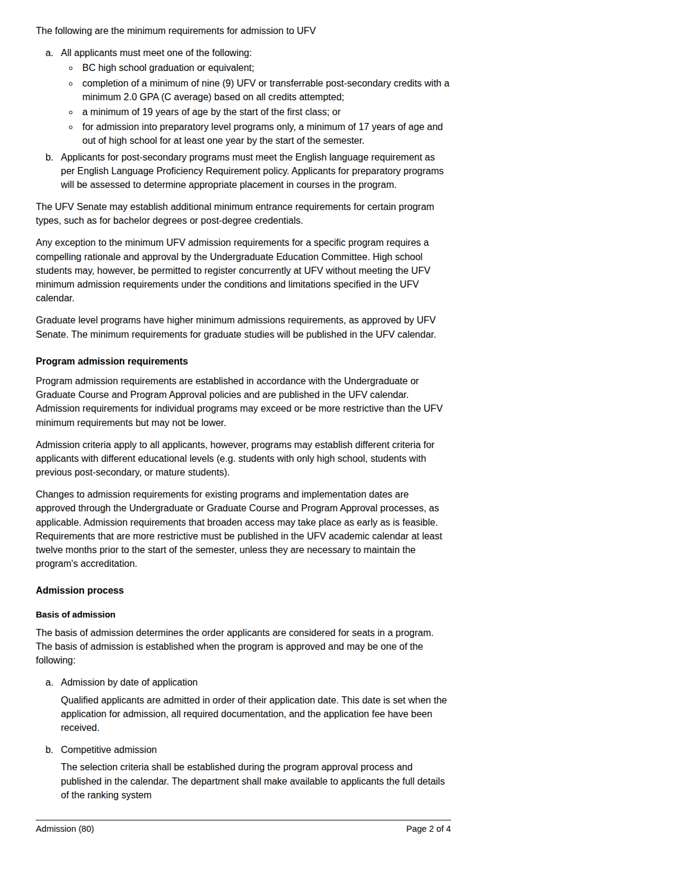The following are the minimum requirements for admission to UFV
All applicants must meet one of the following:
BC high school graduation or equivalent;
completion of a minimum of nine (9) UFV or transferrable post-secondary credits with a minimum 2.0 GPA (C average) based on all credits attempted;
a minimum of 19 years of age by the start of the first class; or
for admission into preparatory level programs only, a minimum of 17 years of age and out of high school for at least one year by the start of the semester.
Applicants for post-secondary programs must meet the English language requirement as per English Language Proficiency Requirement policy. Applicants for preparatory programs will be assessed to determine appropriate placement in courses in the program.
The UFV Senate may establish additional minimum entrance requirements for certain program types, such as for bachelor degrees or post-degree credentials.
Any exception to the minimum UFV admission requirements for a specific program requires a compelling rationale and approval by the Undergraduate Education Committee. High school students may, however, be permitted to register concurrently at UFV without meeting the UFV minimum admission requirements under the conditions and limitations specified in the UFV calendar.
Graduate level programs have higher minimum admissions requirements, as approved by UFV Senate. The minimum requirements for graduate studies will be published in the UFV calendar.
Program admission requirements
Program admission requirements are established in accordance with the Undergraduate or Graduate Course and Program Approval policies and are published in the UFV calendar. Admission requirements for individual programs may exceed or be more restrictive than the UFV minimum requirements but may not be lower.
Admission criteria apply to all applicants, however, programs may establish different criteria for applicants with different educational levels (e.g. students with only high school, students with previous post-secondary, or mature students).
Changes to admission requirements for existing programs and implementation dates are approved through the Undergraduate or Graduate Course and Program Approval processes, as applicable. Admission requirements that broaden access may take place as early as is feasible. Requirements that are more restrictive must be published in the UFV academic calendar at least twelve months prior to the start of the semester, unless they are necessary to maintain the program's accreditation.
Admission process
Basis of admission
The basis of admission determines the order applicants are considered for seats in a program. The basis of admission is established when the program is approved and may be one of the following:
Admission by date of application
Qualified applicants are admitted in order of their application date. This date is set when the application for admission, all required documentation, and the application fee have been received.
Competitive admission
The selection criteria shall be established during the program approval process and published in the calendar. The department shall make available to applicants the full details of the ranking system
Admission (80) Page 2 of 4